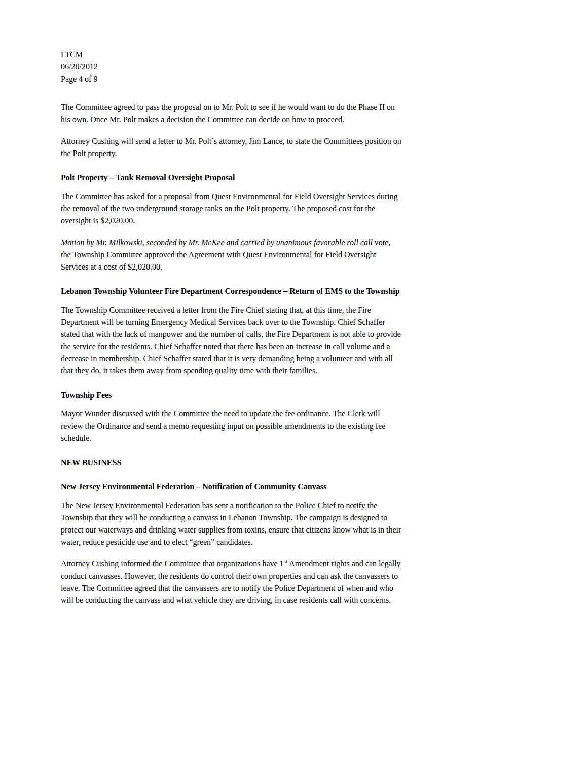LTCM
06/20/2012
Page 4 of 9
The Committee agreed to pass the proposal on to Mr. Polt to see if he would want to do the Phase II on his own. Once Mr. Polt makes a decision the Committee can decide on how to proceed.
Attorney Cushing will send a letter to Mr. Polt’s attorney, Jim Lance, to state the Committees position on the Polt property.
Polt Property – Tank Removal Oversight Proposal
The Committee has asked for a proposal from Quest Environmental for Field Oversight Services during the removal of the two underground storage tanks on the Polt property. The proposed cost for the oversight is $2,020.00.
Motion by Mr. Milkowski, seconded by Mr. McKee and carried by unanimous favorable roll call vote, the Township Committee approved the Agreement with Quest Environmental for Field Oversight Services at a cost of $2,020.00.
Lebanon Township Volunteer Fire Department Correspondence – Return of EMS to the Township
The Township Committee received a letter from the Fire Chief stating that, at this time, the Fire Department will be turning Emergency Medical Services back over to the Township. Chief Schaffer stated that with the lack of manpower and the number of calls, the Fire Department is not able to provide the service for the residents. Chief Schaffer noted that there has been an increase in call volume and a decrease in membership. Chief Schaffer stated that it is very demanding being a volunteer and with all that they do, it takes them away from spending quality time with their families.
Township Fees
Mayor Wunder discussed with the Committee the need to update the fee ordinance. The Clerk will review the Ordinance and send a memo requesting input on possible amendments to the existing fee schedule.
NEW BUSINESS
New Jersey Environmental Federation – Notification of Community Canvass
The New Jersey Environmental Federation has sent a notification to the Police Chief to notify the Township that they will be conducting a canvass in Lebanon Township. The campaign is designed to protect our waterways and drinking water supplies from toxins, ensure that citizens know what is in their water, reduce pesticide use and to elect “green” candidates.
Attorney Cushing informed the Committee that organizations have 1st Amendment rights and can legally conduct canvasses. However, the residents do control their own properties and can ask the canvassers to leave. The Committee agreed that the canvassers are to notify the Police Department of when and who will be conducting the canvass and what vehicle they are driving, in case residents call with concerns.